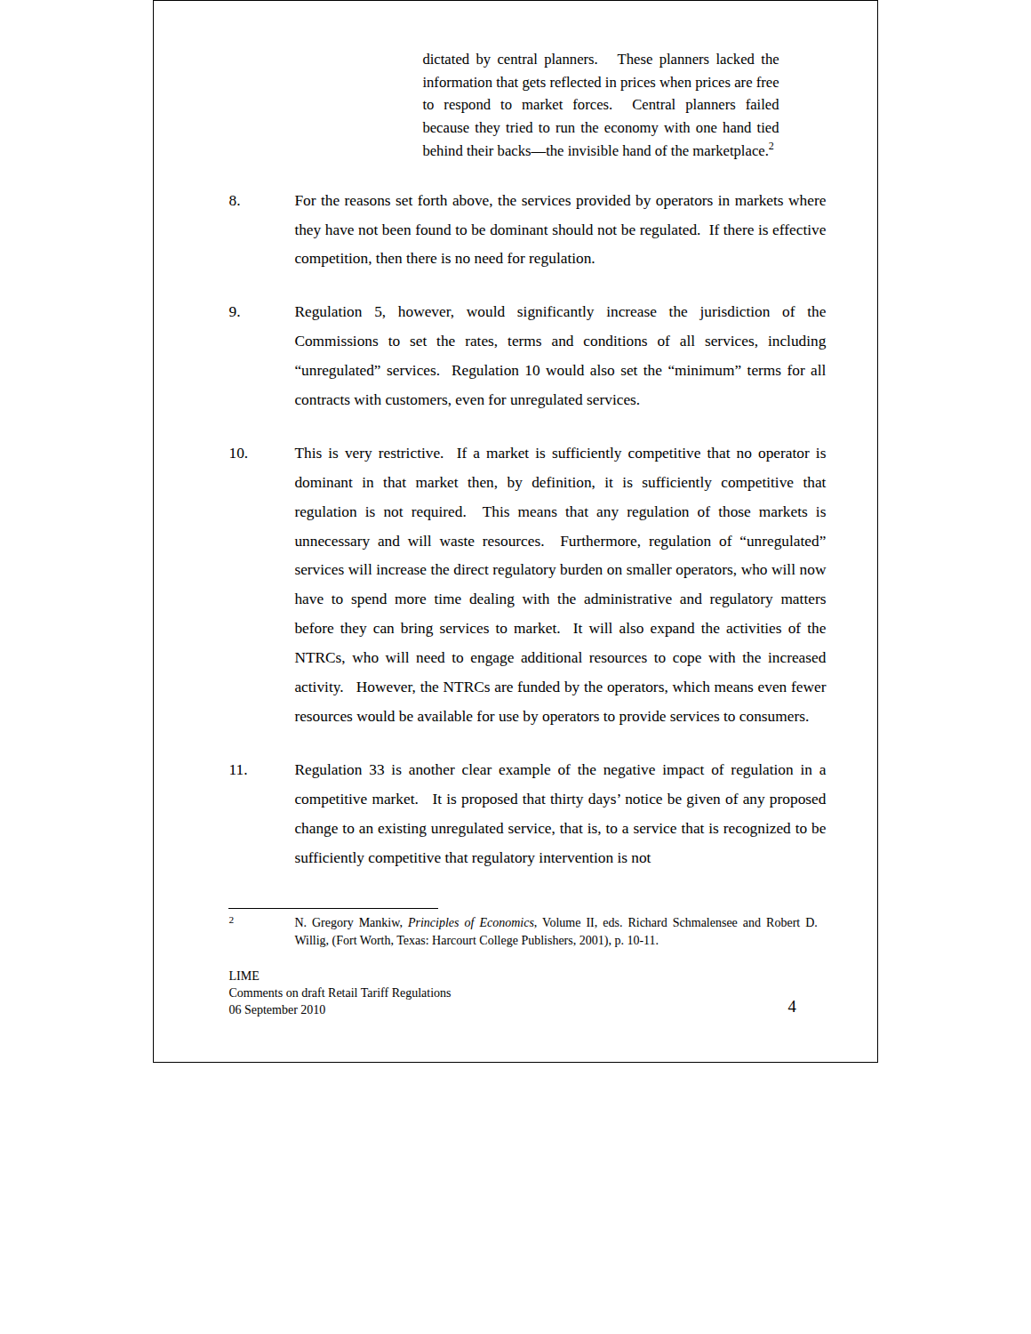dictated by central planners. These planners lacked the information that gets reflected in prices when prices are free to respond to market forces. Central planners failed because they tried to run the economy with one hand tied behind their backs—the invisible hand of the marketplace.2
8. For the reasons set forth above, the services provided by operators in markets where they have not been found to be dominant should not be regulated. If there is effective competition, then there is no need for regulation.
9. Regulation 5, however, would significantly increase the jurisdiction of the Commissions to set the rates, terms and conditions of all services, including “unregulated” services. Regulation 10 would also set the “minimum” terms for all contracts with customers, even for unregulated services.
10. This is very restrictive. If a market is sufficiently competitive that no operator is dominant in that market then, by definition, it is sufficiently competitive that regulation is not required. This means that any regulation of those markets is unnecessary and will waste resources. Furthermore, regulation of “unregulated” services will increase the direct regulatory burden on smaller operators, who will now have to spend more time dealing with the administrative and regulatory matters before they can bring services to market. It will also expand the activities of the NTRCs, who will need to engage additional resources to cope with the increased activity. However, the NTRCs are funded by the operators, which means even fewer resources would be available for use by operators to provide services to consumers.
11. Regulation 33 is another clear example of the negative impact of regulation in a competitive market. It is proposed that thirty days’ notice be given of any proposed change to an existing unregulated service, that is, to a service that is recognized to be sufficiently competitive that regulatory intervention is not
2 N. Gregory Mankiw, Principles of Economics, Volume II, eds. Richard Schmalensee and Robert D. Willig, (Fort Worth, Texas: Harcourt College Publishers, 2001), p. 10-11.
LIME
Comments on draft Retail Tariff Regulations
06 September 2010 4